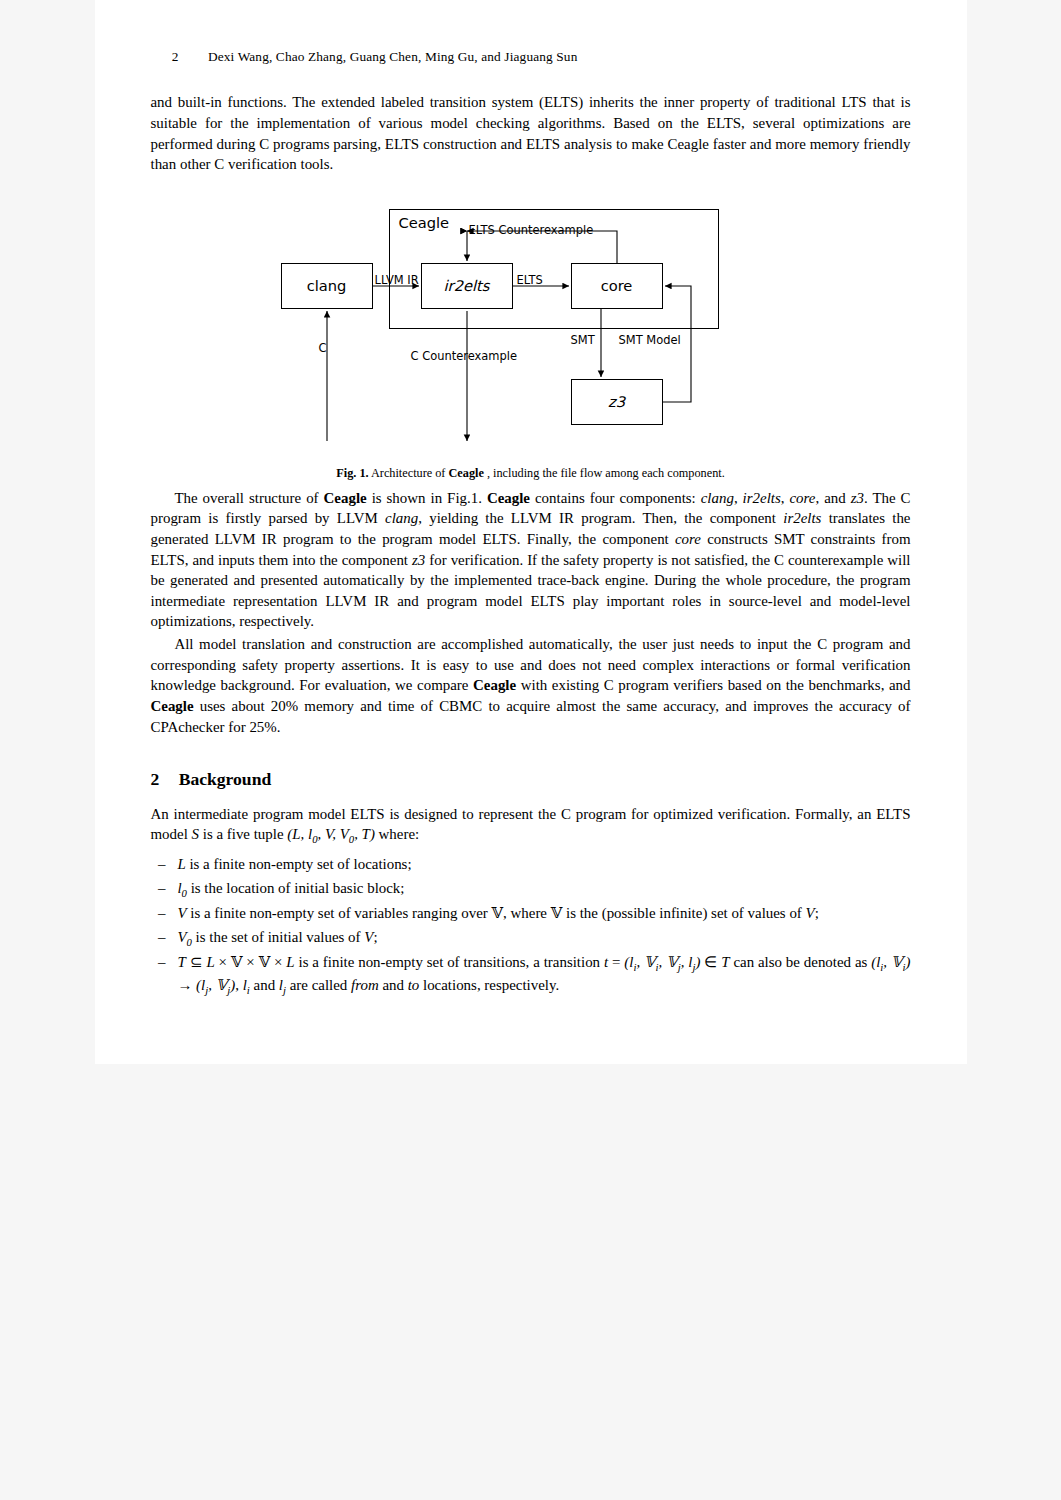2 Dexi Wang, Chao Zhang, Guang Chen, Ming Gu, and Jiaguang Sun
and built-in functions. The extended labeled transition system (ELTS) inherits the inner property of traditional LTS that is suitable for the implementation of various model checking algorithms. Based on the ELTS, several optimizations are performed during C programs parsing, ELTS construction and ELTS analysis to make Ceagle faster and more memory friendly than other C verification tools.
Ceagle
clang
ir2elts
core
z3
LLVM IR ELTS ELTS Counterexample C C Counterexample SMT SMT Model
Fig. 1. Architecture of Ceagle , including the file flow among each component.
The overall structure of Ceagle is shown in Fig.1. Ceagle contains four components: clang, ir2elts, core, and z3. The C program is firstly parsed by LLVM clang, yielding the LLVM IR program. Then, the component ir2elts translates the generated LLVM IR program to the program model ELTS. Finally, the component core constructs SMT constraints from ELTS, and inputs them into the component z3 for verification. If the safety property is not satisfied, the C counterexample will be generated and presented automatically by the implemented trace-back engine. During the whole procedure, the program intermediate representation LLVM IR and program model ELTS play important roles in source-level and model-level optimizations, respectively.
All model translation and construction are accomplished automatically, the user just needs to input the C program and corresponding safety property assertions. It is easy to use and does not need complex interactions or formal verification knowledge background. For evaluation, we compare Ceagle with existing C program verifiers based on the benchmarks, and Ceagle uses about 20% memory and time of CBMC to acquire almost the same accuracy, and improves the accuracy of CPAchecker for 25%.
2 Background
An intermediate program model ELTS is designed to represent the C program for optimized verification. Formally, an ELTS model S is a five tuple (L, l0, V, V0, T) where:
L is a finite non-empty set of locations;
l0 is the location of initial basic block;
V is a finite non-empty set of variables ranging over 𝕍, where 𝕍 is the (possible infinite) set of values of V;
V0 is the set of initial values of V;
T ⊆ L × 𝕍 × 𝕍 × L is a finite non-empty set of transitions, a transition t = (li, 𝕍i, 𝕍j, lj) ∈ T can also be denoted as (li, 𝕍i) → (lj, 𝕍j), li and lj are called from and to locations, respectively.